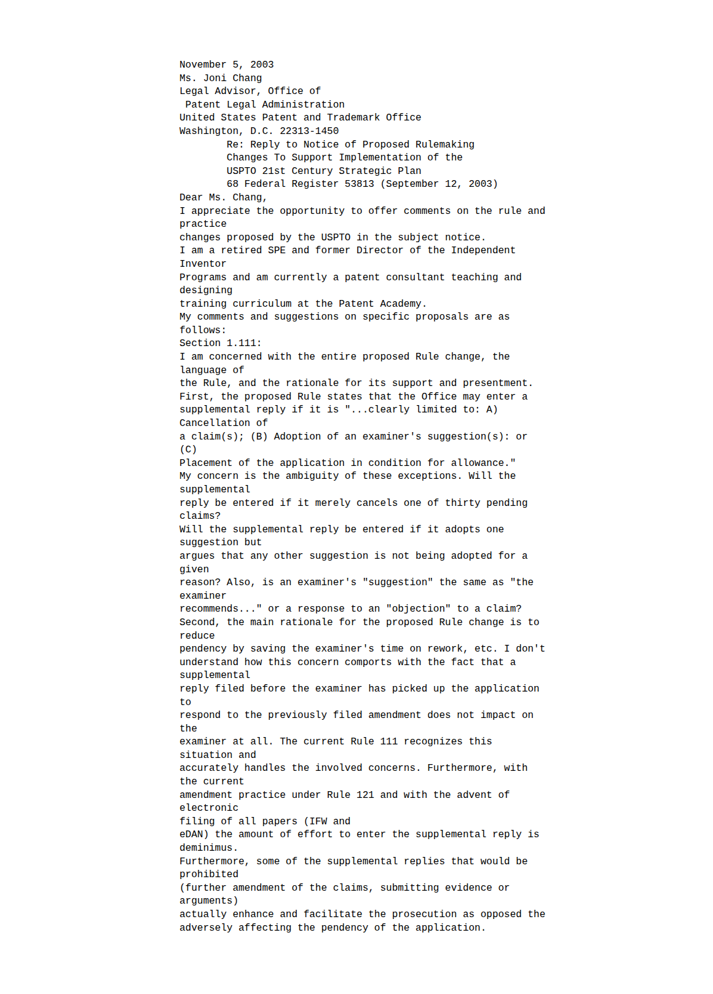November 5, 2003
Ms. Joni Chang
Legal Advisor, Office of
 Patent Legal Administration
United States Patent and Trademark Office
Washington, D.C. 22313-1450
Re: Reply to Notice of Proposed Rulemaking
Changes To Support Implementation of the
USPTO 21st Century Strategic Plan
68 Federal Register 53813 (September 12, 2003)
Dear Ms. Chang,
I appreciate the opportunity to offer comments on the rule and practice
changes proposed by the USPTO in the subject notice.
I am a retired SPE and former Director of the Independent Inventor
Programs and am currently a patent consultant teaching and designing
training curriculum at the Patent Academy.
My comments and suggestions on specific proposals are as follows:
Section 1.111:
I am concerned with the entire proposed Rule change, the language of
the Rule, and the rationale for its support and presentment.
First, the proposed Rule states that the Office may enter a
supplemental reply if it is "...clearly limited to: A) Cancellation of
a claim(s); (B) Adoption of an examiner's suggestion(s): or (C)
Placement of the application in condition for allowance."
My concern is the ambiguity of these exceptions. Will the supplemental
reply be entered if it merely cancels one of thirty pending claims?
Will the supplemental reply be entered if it adopts one suggestion but
argues that any other suggestion is not being adopted for a given
reason? Also, is an examiner's "suggestion" the same as "the examiner
recommends..." or a response to an "objection" to a claim?
Second, the main rationale for the proposed Rule change is to reduce
pendency by saving the examiner's time on rework, etc. I don't
understand how this concern comports with the fact that a supplemental
reply filed before the examiner has picked up the application to
respond to the previously filed amendment does not impact on the
examiner at all. The current Rule 111 recognizes this situation and
accurately handles the involved concerns. Furthermore, with the current
amendment practice under Rule 121 and with the advent of electronic
filing of all papers (IFW and
eDAN) the amount of effort to enter the supplemental reply is deminimus.
Furthermore, some of the supplemental replies that would be prohibited
(further amendment of the claims, submitting evidence or arguments)
actually enhance and facilitate the prosecution as opposed the
adversely affecting the pendency of the application.